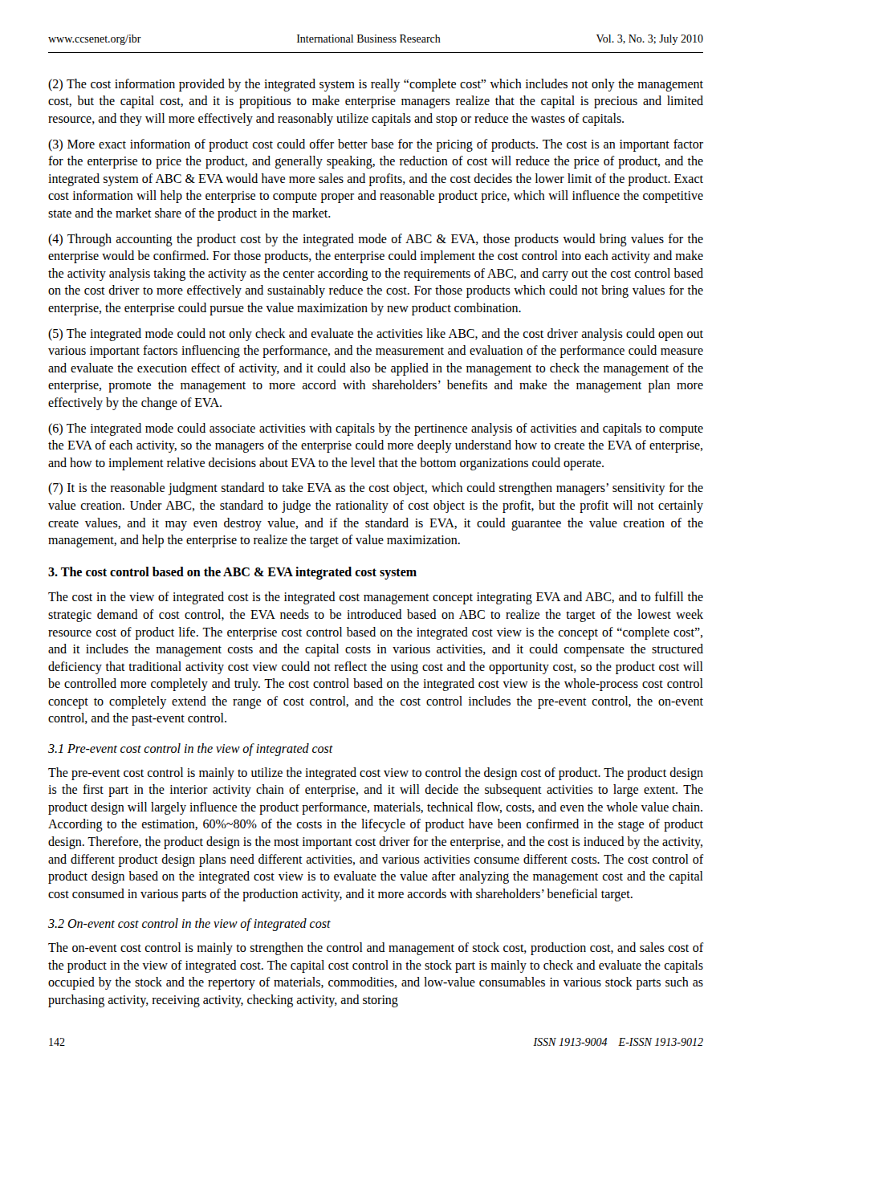www.ccsenet.org/ibr
International Business Research
Vol. 3, No. 3; July 2010
(2) The cost information provided by the integrated system is really “complete cost” which includes not only the management cost, but the capital cost, and it is propitious to make enterprise managers realize that the capital is precious and limited resource, and they will more effectively and reasonably utilize capitals and stop or reduce the wastes of capitals.
(3) More exact information of product cost could offer better base for the pricing of products. The cost is an important factor for the enterprise to price the product, and generally speaking, the reduction of cost will reduce the price of product, and the integrated system of ABC & EVA would have more sales and profits, and the cost decides the lower limit of the product. Exact cost information will help the enterprise to compute proper and reasonable product price, which will influence the competitive state and the market share of the product in the market.
(4) Through accounting the product cost by the integrated mode of ABC & EVA, those products would bring values for the enterprise would be confirmed. For those products, the enterprise could implement the cost control into each activity and make the activity analysis taking the activity as the center according to the requirements of ABC, and carry out the cost control based on the cost driver to more effectively and sustainably reduce the cost. For those products which could not bring values for the enterprise, the enterprise could pursue the value maximization by new product combination.
(5) The integrated mode could not only check and evaluate the activities like ABC, and the cost driver analysis could open out various important factors influencing the performance, and the measurement and evaluation of the performance could measure and evaluate the execution effect of activity, and it could also be applied in the management to check the management of the enterprise, promote the management to more accord with shareholders’ benefits and make the management plan more effectively by the change of EVA.
(6) The integrated mode could associate activities with capitals by the pertinence analysis of activities and capitals to compute the EVA of each activity, so the managers of the enterprise could more deeply understand how to create the EVA of enterprise, and how to implement relative decisions about EVA to the level that the bottom organizations could operate.
(7) It is the reasonable judgment standard to take EVA as the cost object, which could strengthen managers’ sensitivity for the value creation. Under ABC, the standard to judge the rationality of cost object is the profit, but the profit will not certainly create values, and it may even destroy value, and if the standard is EVA, it could guarantee the value creation of the management, and help the enterprise to realize the target of value maximization.
3. The cost control based on the ABC & EVA integrated cost system
The cost in the view of integrated cost is the integrated cost management concept integrating EVA and ABC, and to fulfill the strategic demand of cost control, the EVA needs to be introduced based on ABC to realize the target of the lowest week resource cost of product life. The enterprise cost control based on the integrated cost view is the concept of “complete cost”, and it includes the management costs and the capital costs in various activities, and it could compensate the structured deficiency that traditional activity cost view could not reflect the using cost and the opportunity cost, so the product cost will be controlled more completely and truly. The cost control based on the integrated cost view is the whole-process cost control concept to completely extend the range of cost control, and the cost control includes the pre-event control, the on-event control, and the past-event control.
3.1 Pre-event cost control in the view of integrated cost
The pre-event cost control is mainly to utilize the integrated cost view to control the design cost of product. The product design is the first part in the interior activity chain of enterprise, and it will decide the subsequent activities to large extent. The product design will largely influence the product performance, materials, technical flow, costs, and even the whole value chain. According to the estimation, 60%~80% of the costs in the lifecycle of product have been confirmed in the stage of product design. Therefore, the product design is the most important cost driver for the enterprise, and the cost is induced by the activity, and different product design plans need different activities, and various activities consume different costs. The cost control of product design based on the integrated cost view is to evaluate the value after analyzing the management cost and the capital cost consumed in various parts of the production activity, and it more accords with shareholders’ beneficial target.
3.2 On-event cost control in the view of integrated cost
The on-event cost control is mainly to strengthen the control and management of stock cost, production cost, and sales cost of the product in the view of integrated cost. The capital cost control in the stock part is mainly to check and evaluate the capitals occupied by the stock and the repertory of materials, commodities, and low-value consumables in various stock parts such as purchasing activity, receiving activity, checking activity, and storing
142
ISSN 1913-9004 E-ISSN 1913-9012